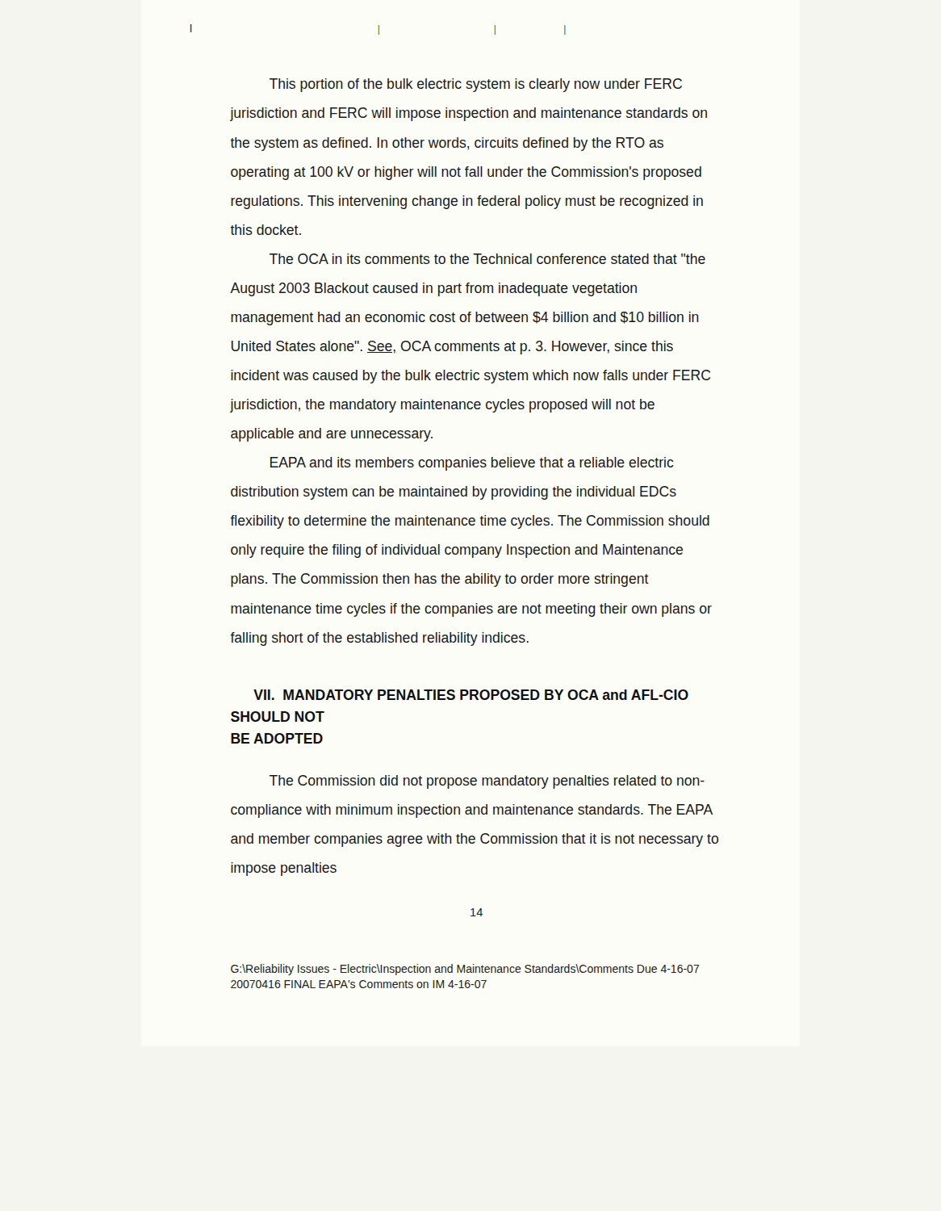I
|
|
|
This portion of the bulk electric system is clearly now under FERC jurisdiction and FERC will impose inspection and maintenance standards on the system as defined. In other words, circuits defined by the RTO as operating at 100 kV or higher will not fall under the Commission's proposed regulations. This intervening change in federal policy must be recognized in this docket.
The OCA in its comments to the Technical conference stated that "the August 2003 Blackout caused in part from inadequate vegetation management had an economic cost of between $4 billion and $10 billion in United States alone". See, OCA comments at p. 3. However, since this incident was caused by the bulk electric system which now falls under FERC jurisdiction, the mandatory maintenance cycles proposed will not be applicable and are unnecessary.
EAPA and its members companies believe that a reliable electric distribution system can be maintained by providing the individual EDCs flexibility to determine the maintenance time cycles. The Commission should only require the filing of individual company Inspection and Maintenance plans. The Commission then has the ability to order more stringent maintenance time cycles if the companies are not meeting their own plans or falling short of the established reliability indices.
VII. MANDATORY PENALTIES PROPOSED BY OCA and AFL-CIO SHOULD NOT
BE ADOPTED
The Commission did not propose mandatory penalties related to non-compliance with minimum inspection and maintenance standards. The EAPA and member companies agree with the Commission that it is not necessary to impose penalties
14
G:\Reliability Issues - Electric\Inspection and Maintenance Standards\Comments Due 4-16-07
20070416 FINAL EAPA's Comments on IM 4-16-07